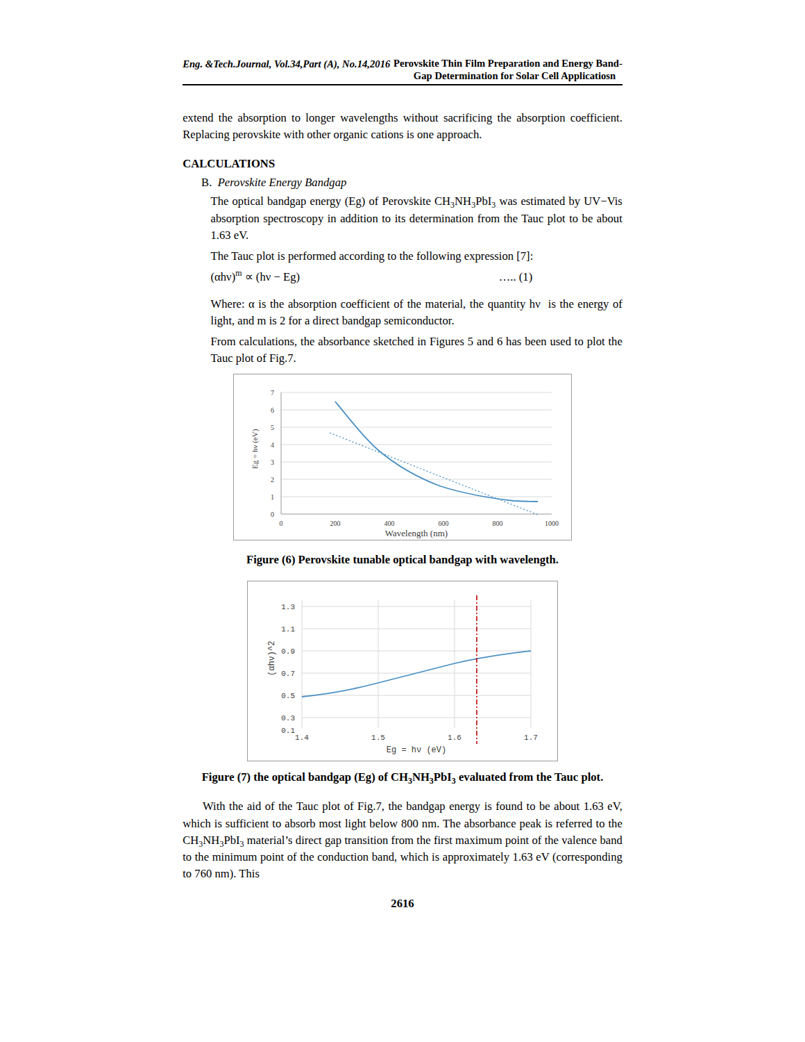| Eng. &Tech.Journal, Vol.34,Part (A), No.14,2016 | Perovskite Thin Film Preparation and Energy Band- Gap Determination for Solar Cell Applicatiosn |
extend the absorption to longer wavelengths without sacrificing the absorption coefficient. Replacing perovskite with other organic cations is one approach.
CALCULATIONS
B. Perovskite Energy Bandgap
The optical bandgap energy (Eg) of Perovskite CH3NH3PbI3 was estimated by UV−Vis absorption spectroscopy in addition to its determination from the Tauc plot to be about 1.63 eV.
The Tauc plot is performed according to the following expression [7]:
….. (1) (αhν)m ∝ (hν − Eg)
Where: α is the absorption coefficient of the material, the quantity hν is the energy of light, and m is 2 for a direct bandgap semiconductor.
From calculations, the absorbance sketched in Figures 5 and 6 has been used to plot the Tauc plot of Fig.7.
0 1 2 3 4 5 6 7 0 200 400 600 800 1000 Eg = hν (eV) Wavelength (nm)
Figure (6) Perovskite tunable optical bandgap with wavelength.
1.3 1.1 0.9 0.7 0.5 0.3 0.1 1.4 1.5 1.6 1.7 (αhν)^2 Eg = hν (eV)
Figure (7) the optical bandgap (Eg) of CH3NH3PbI3 evaluated from the Tauc plot.
With the aid of the Tauc plot of Fig.7, the bandgap energy is found to be about 1.63 eV, which is sufficient to absorb most light below 800 nm. The absorbance peak is referred to the CH3NH3PbI3 material’s direct gap transition from the first maximum point of the valence band to the minimum point of the conduction band, which is approximately 1.63 eV (corresponding to 760 nm). This
2616